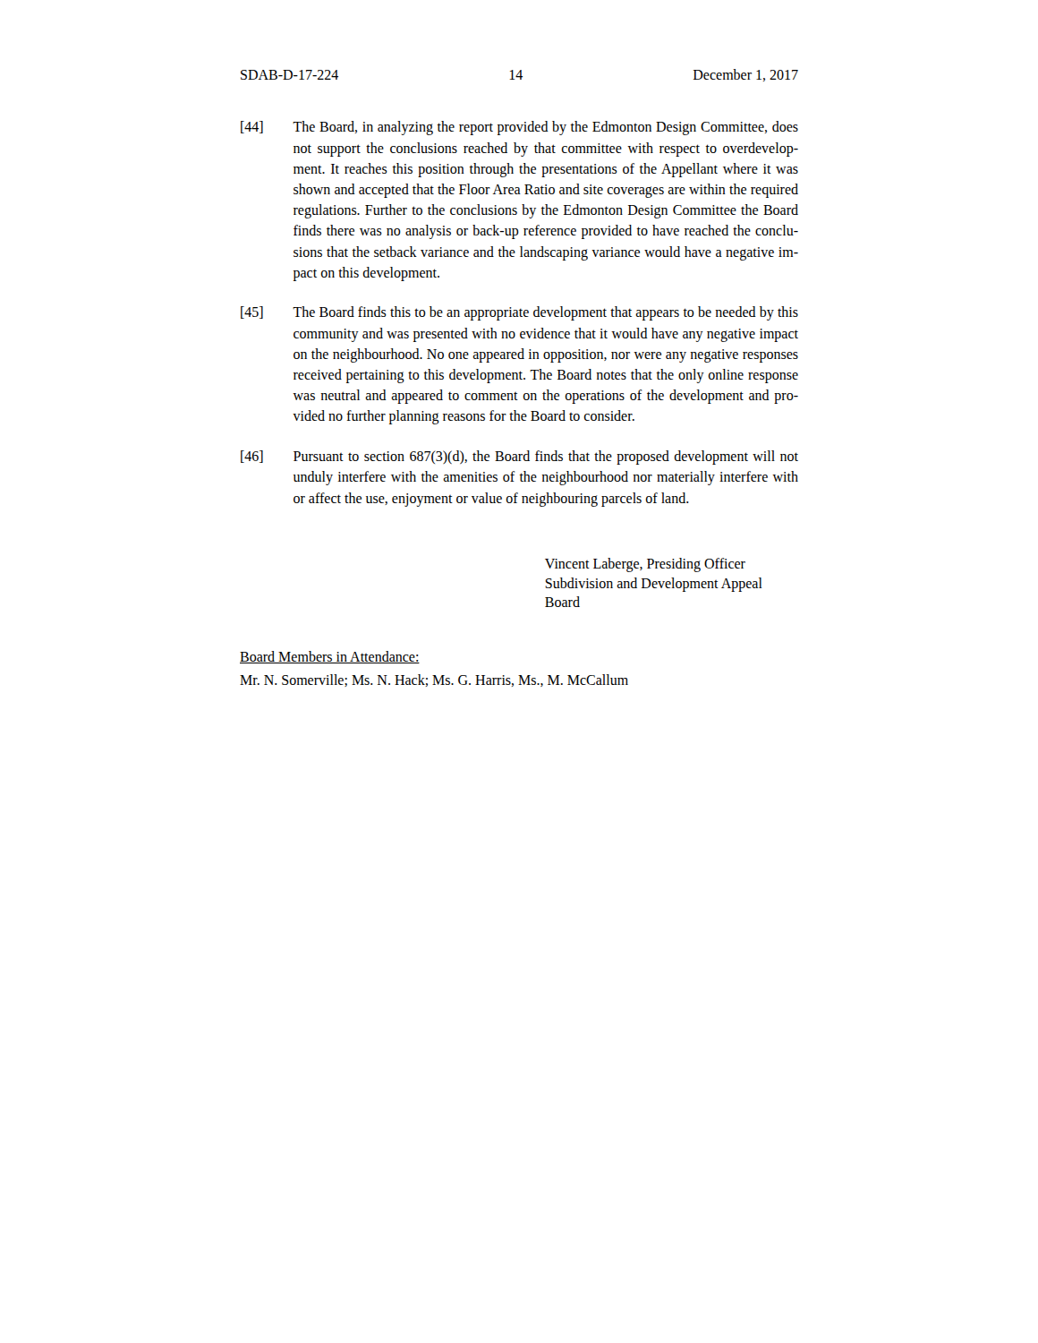SDAB-D-17-224
14
December 1, 2017
[44]
The Board, in analyzing the report provided by the Edmonton Design Committee, does not support the conclusions reached by that committee with respect to overdevelopment. It reaches this position through the presentations of the Appellant where it was shown and accepted that the Floor Area Ratio and site coverages are within the required regulations. Further to the conclusions by the Edmonton Design Committee the Board finds there was no analysis or back-up reference provided to have reached the conclusions that the setback variance and the landscaping variance would have a negative impact on this development.
[45]
The Board finds this to be an appropriate development that appears to be needed by this community and was presented with no evidence that it would have any negative impact on the neighbourhood. No one appeared in opposition, nor were any negative responses received pertaining to this development. The Board notes that the only online response was neutral and appeared to comment on the operations of the development and provided no further planning reasons for the Board to consider.
[46]
Pursuant to section 687(3)(d), the Board finds that the proposed development will not unduly interfere with the amenities of the neighbourhood nor materially interfere with or affect the use, enjoyment or value of neighbouring parcels of land.
Vincent Laberge, Presiding Officer
Subdivision and Development Appeal Board
Board Members in Attendance:
Mr. N. Somerville; Ms. N. Hack; Ms. G. Harris, Ms., M. McCallum